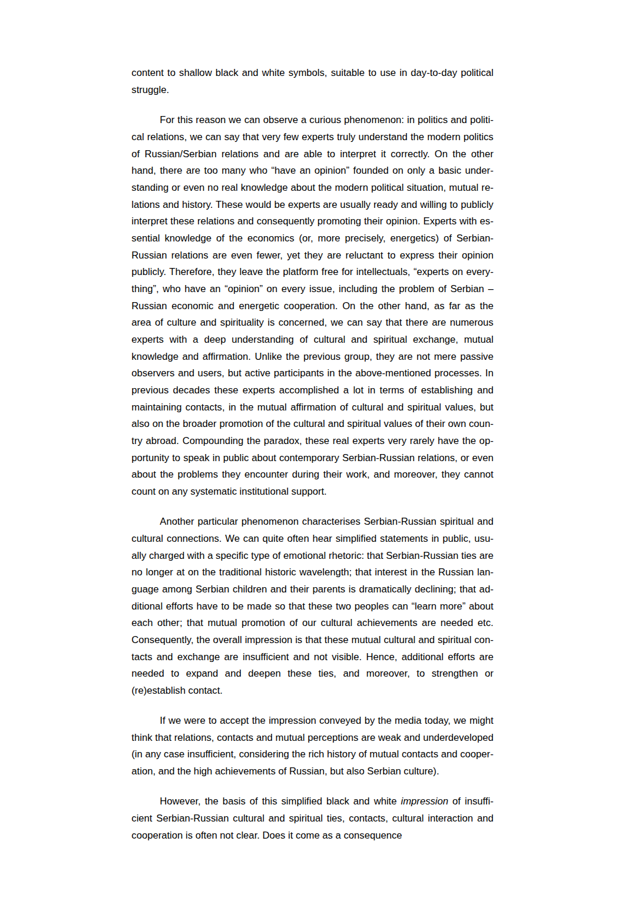content to shallow black and white symbols, suitable to use in day-to-day political struggle.
For this reason we can observe a curious phenomenon: in politics and political relations, we can say that very few experts truly understand the modern politics of Russian/Serbian relations and are able to interpret it correctly. On the other hand, there are too many who “have an opinion” founded on only a basic understanding or even no real knowledge about the modern political situation, mutual relations and history. These would be experts are usually ready and willing to publicly interpret these relations and consequently promoting their opinion. Experts with essential knowledge of the economics (or, more precisely, energetics) of Serbian-Russian relations are even fewer, yet they are reluctant to express their opinion publicly. Therefore, they leave the platform free for intellectuals, “experts on everything”, who have an “opinion” on every issue, including the problem of Serbian – Russian economic and energetic cooperation. On the other hand, as far as the area of culture and spirituality is concerned, we can say that there are numerous experts with a deep understanding of cultural and spiritual exchange, mutual knowledge and affirmation. Unlike the previous group, they are not mere passive observers and users, but active participants in the above-mentioned processes. In previous decades these experts accomplished a lot in terms of establishing and maintaining contacts, in the mutual affirmation of cultural and spiritual values, but also on the broader promotion of the cultural and spiritual values of their own country abroad. Compounding the paradox, these real experts very rarely have the opportunity to speak in public about contemporary Serbian-Russian relations, or even about the problems they encounter during their work, and moreover, they cannot count on any systematic institutional support.
Another particular phenomenon characterises Serbian-Russian spiritual and cultural connections. We can quite often hear simplified statements in public, usually charged with a specific type of emotional rhetoric: that Serbian-Russian ties are no longer at on the traditional historic wavelength; that interest in the Russian language among Serbian children and their parents is dramatically declining; that additional efforts have to be made so that these two peoples can “learn more” about each other; that mutual promotion of our cultural achievements are needed etc. Consequently, the overall impression is that these mutual cultural and spiritual contacts and exchange are insufficient and not visible. Hence, additional efforts are needed to expand and deepen these ties, and moreover, to strengthen or (re)establish contact.
If we were to accept the impression conveyed by the media today, we might think that relations, contacts and mutual perceptions are weak and underdeveloped (in any case insufficient, considering the rich history of mutual contacts and cooperation, and the high achievements of Russian, but also Serbian culture).
However, the basis of this simplified black and white impression of insufficient Serbian-Russian cultural and spiritual ties, contacts, cultural interaction and cooperation is often not clear. Does it come as a consequence